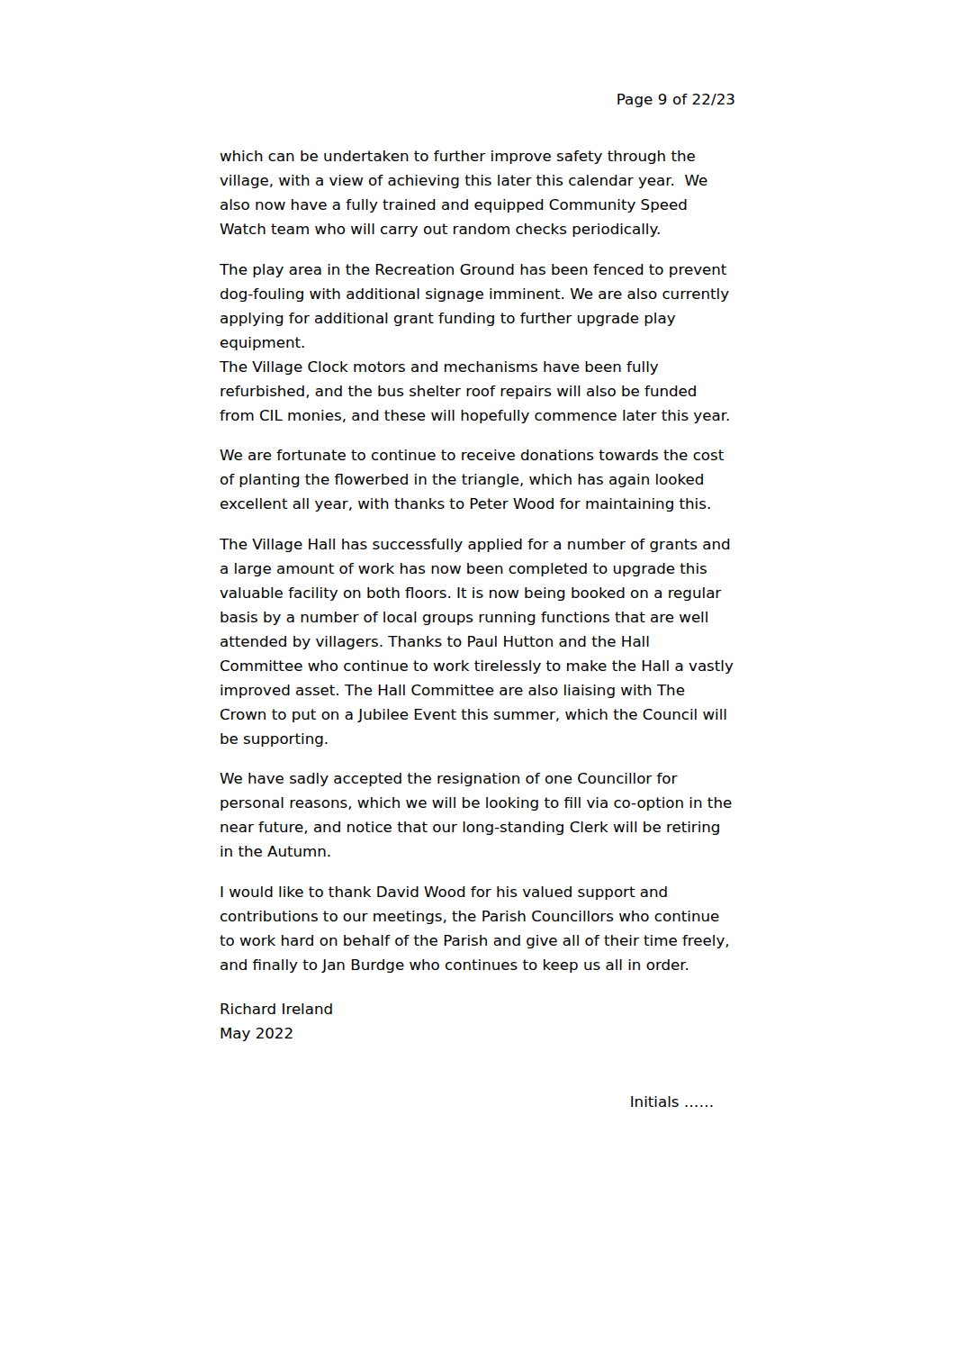Page 9 of 22/23
which can be undertaken to further improve safety through the village, with a view of achieving this later this calendar year. We also now have a fully trained and equipped Community Speed Watch team who will carry out random checks periodically.
The play area in the Recreation Ground has been fenced to prevent dog-fouling with additional signage imminent. We are also currently applying for additional grant funding to further upgrade play equipment.
The Village Clock motors and mechanisms have been fully refurbished, and the bus shelter roof repairs will also be funded from CIL monies, and these will hopefully commence later this year.
We are fortunate to continue to receive donations towards the cost of planting the flowerbed in the triangle, which has again looked excellent all year, with thanks to Peter Wood for maintaining this.
The Village Hall has successfully applied for a number of grants and a large amount of work has now been completed to upgrade this valuable facility on both floors. It is now being booked on a regular basis by a number of local groups running functions that are well attended by villagers. Thanks to Paul Hutton and the Hall Committee who continue to work tirelessly to make the Hall a vastly improved asset. The Hall Committee are also liaising with The Crown to put on a Jubilee Event this summer, which the Council will be supporting.
We have sadly accepted the resignation of one Councillor for personal reasons, which we will be looking to fill via co-option in the near future, and notice that our long-standing Clerk will be retiring in the Autumn.
I would like to thank David Wood for his valued support and contributions to our meetings, the Parish Councillors who continue to work hard on behalf of the Parish and give all of their time freely, and finally to Jan Burdge who continues to keep us all in order.
Richard Ireland
May 2022
Initials ……